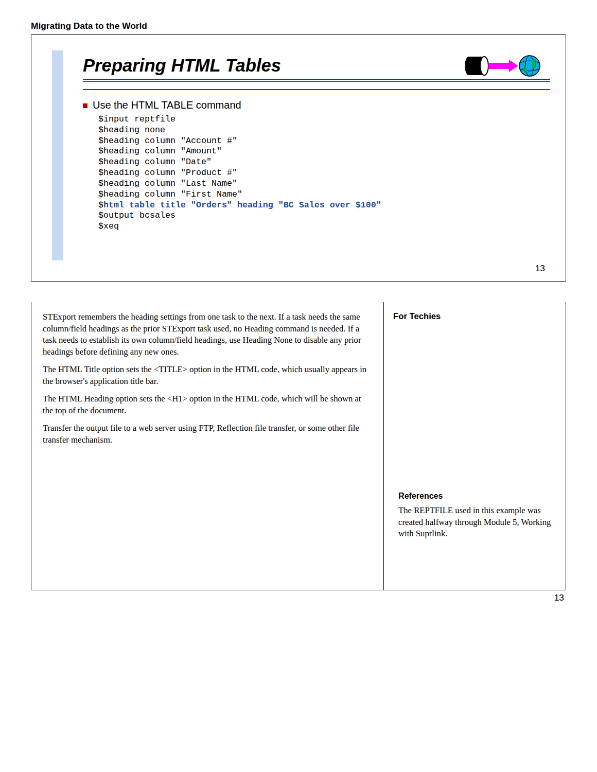Migrating Data to the World
Preparing HTML Tables
Use the HTML TABLE command
$input reptfile
$heading none
$heading column "Account #"
$heading column "Amount"
$heading column "Date"
$heading column "Product #"
$heading column "Last Name"
$heading column "First Name"
$html table title "Orders" heading "BC Sales over $100"
$output bcsales
$xeq
13
STExport remembers the heading settings from one task to the next. If a task needs the same column/field headings as the prior STExport task used, no Heading command is needed. If a task needs to establish its own column/field headings, use Heading None to disable any prior headings before defining any new ones.
The HTML Title option sets the <TITLE> option in the HTML code, which usually appears in the browser's application title bar.
The HTML Heading option sets the <H1> option in the HTML code, which will be shown at the top of the document.
Transfer the output file to a web server using FTP, Reflection file transfer, or some other file transfer mechanism.
For Techies
References
The REPTFILE used in this example was created halfway through Module 5, Working with Suprlink.
13